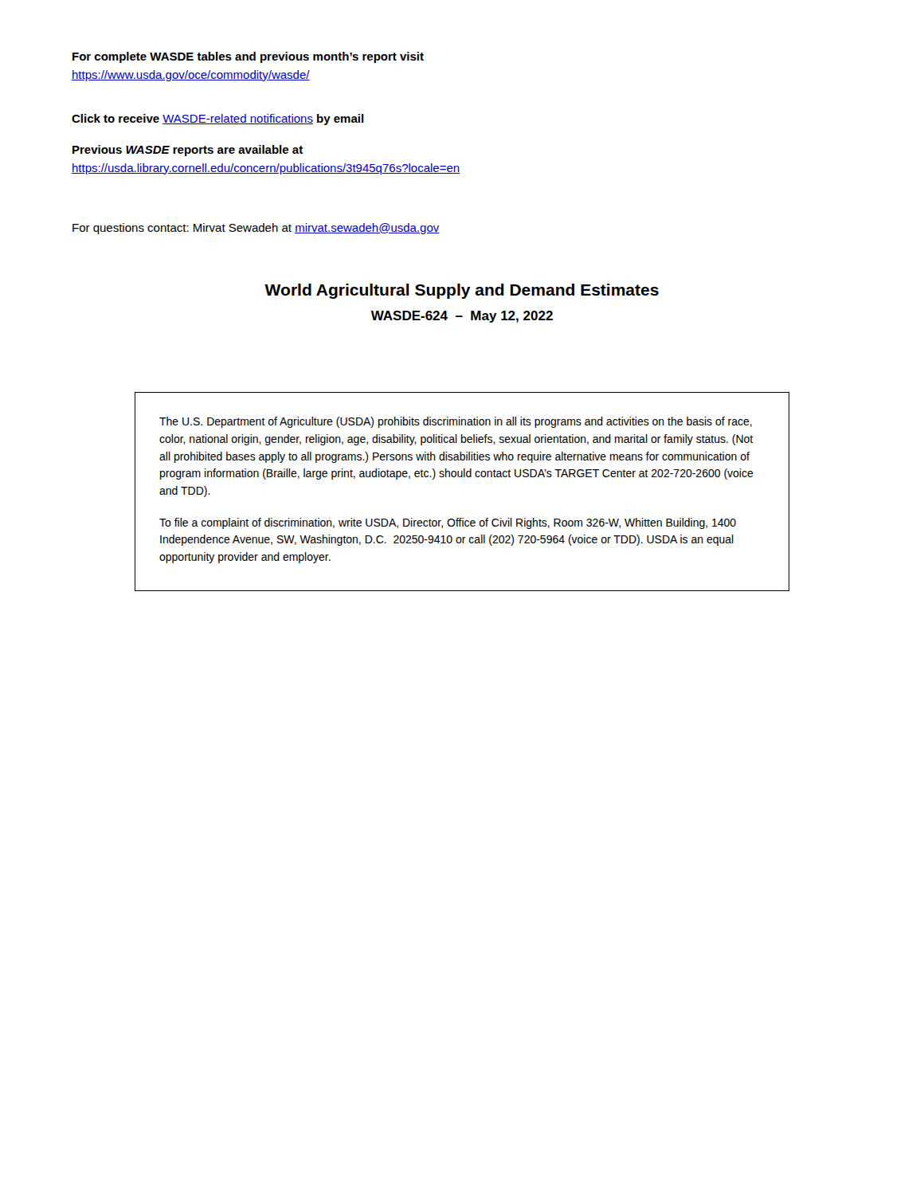For complete WASDE tables and previous month’s report visit
https://www.usda.gov/oce/commodity/wasde/
Click to receive WASDE-related notifications by email
Previous WASDE reports are available at
https://usda.library.cornell.edu/concern/publications/3t945q76s?locale=en
For questions contact: Mirvat Sewadeh at mirvat.sewadeh@usda.gov
World Agricultural Supply and Demand Estimates
WASDE-624 – May 12, 2022
The U.S. Department of Agriculture (USDA) prohibits discrimination in all its programs and activities on the basis of race, color, national origin, gender, religion, age, disability, political beliefs, sexual orientation, and marital or family status. (Not all prohibited bases apply to all programs.) Persons with disabilities who require alternative means for communication of program information (Braille, large print, audiotape, etc.) should contact USDA’s TARGET Center at 202-720-2600 (voice and TDD).
To file a complaint of discrimination, write USDA, Director, Office of Civil Rights, Room 326-W, Whitten Building, 1400 Independence Avenue, SW, Washington, D.C. 20250-9410 or call (202) 720-5964 (voice or TDD). USDA is an equal opportunity provider and employer.